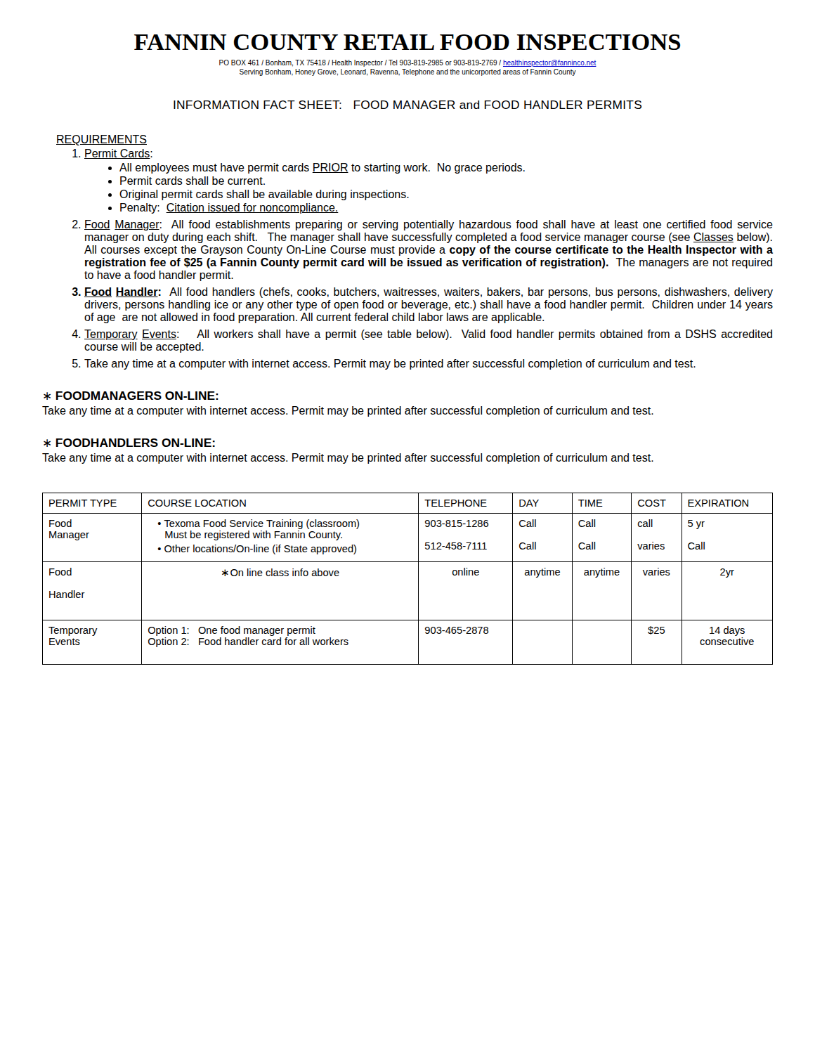FANNIN COUNTY RETAIL FOOD INSPECTIONS
PO BOX 461 / Bonham, TX 75418 / Health Inspector / Tel 903-819-2985 or 903-819-2769 / healthinspector@fanninco.net
Serving Bonham, Honey Grove, Leonard, Ravenna, Telephone and the unicorported areas of Fannin County
INFORMATION FACT SHEET: FOOD MANAGER and FOOD HANDLER PERMITS
REQUIREMENTS
Permit Cards:
All employees must have permit cards PRIOR to starting work. No grace periods.
Permit cards shall be current.
Original permit cards shall be available during inspections.
Penalty: Citation issued for noncompliance.
Food Manager: All food establishments preparing or serving potentially hazardous food shall have at least one certified food service manager on duty during each shift. The manager shall have successfully completed a food service manager course (see Classes below). All courses except the Grayson County On-Line Course must provide a copy of the course certificate to the Health Inspector with a registration fee of $25 (a Fannin County permit card will be issued as verification of registration). The managers are not required to have a food handler permit.
Food Handler: All food handlers (chefs, cooks, butchers, waitresses, waiters, bakers, bar persons, bus persons, dishwashers, delivery drivers, persons handling ice or any other type of open food or beverage, etc.) shall have a food handler permit. Children under 14 years of age are not allowed in food preparation. All current federal child labor laws are applicable.
Temporary Events: All workers shall have a permit (see table below). Valid food handler permits obtained from a DSHS accredited course will be accepted.
Take any time at a computer with internet access. Permit may be printed after successful completion of curriculum and test.
∗ FOODMANAGERS ON-LINE:
Take any time at a computer with internet access. Permit may be printed after successful completion of curriculum and test.
∗ FOODHANDLERS ON-LINE:
Take any time at a computer with internet access. Permit may be printed after successful completion of curriculum and test.
| PERMIT TYPE | COURSE LOCATION | TELEPHONE | DAY | TIME | COST | EXPIRATION |
| --- | --- | --- | --- | --- | --- | --- |
| Food Manager | • Texoma Food Service Training (classroom) Must be registered with Fannin County. • Other locations/On-line (if State approved) | 903-815-1286 512-458-7111 | Call Call | Call Call | call varies | 5 yr Call |
| Food Handler | ∗ On line class info above | online | anytime | anytime | varies | 2yr |
| Temporary Events | Option 1: One food manager permit Option 2: Food handler card for all workers | 903-465-2878 | | | $25 | 14 days consecutive |